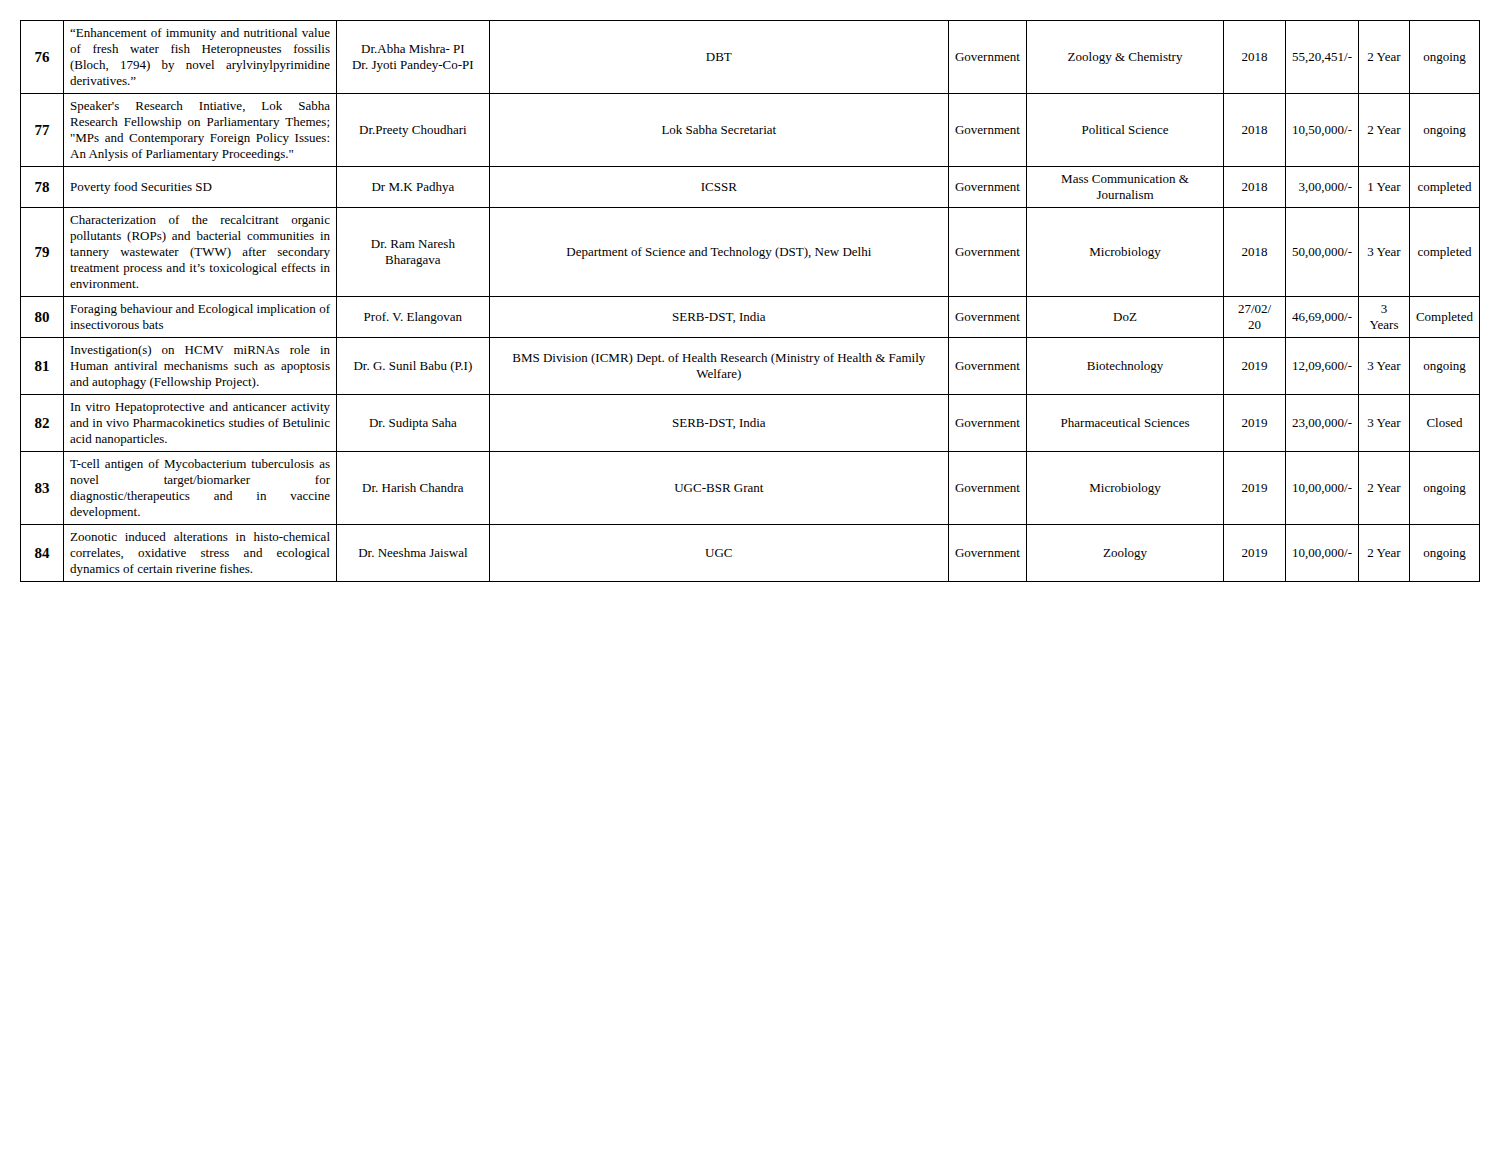| 76 | “Enhancement of immunity and nutritional value of fresh water fish Heteropneustes fossilis (Bloch, 1794) by novel arylvinylpyrimidine derivatives.” | Dr.Abha Mishra- PI Dr. Jyoti Pandey-Co-PI | DBT | Government | Zoology & Chemistry | 2018 | 55,20,451/- | 2 Year | ongoing |
| 77 | Speaker's Research Intiative, Lok Sabha Research Fellowship on Parliamentary Themes; "MPs and Contemporary Foreign Policy Issues: An Anlysis of Parliamentary Proceedings." | Dr.Preety Choudhari | Lok Sabha Secretariat | Government | Political Science | 2018 | 10,50,000/- | 2 Year | ongoing |
| 78 | Poverty food Securities SD | Dr M.K Padhya | ICSSR | Government | Mass Communication & Journalism | 2018 | 3,00,000/- | 1 Year | completed |
| 79 | Characterization of the recalcitrant organic pollutants (ROPs) and bacterial communities in tannery wastewater (TWW) after secondary treatment process and it’s toxicological effects in environment. | Dr. Ram Naresh Bharagava | Department of Science and Technology (DST), New Delhi | Government | Microbiology | 2018 | 50,00,000/- | 3 Year | completed |
| 80 | Foraging behaviour and Ecological implication of insectivorous bats | Prof. V. Elangovan | SERB-DST, India | Government | DoZ | 27/02/ 20 | 46,69,000/- | 3 Years | Completed |
| 81 | Investigation(s) on HCMV miRNAs role in Human antiviral mechanisms such as apoptosis and autophagy (Fellowship Project). | Dr. G. Sunil Babu (P.I) | BMS Division (ICMR) Dept. of Health Research (Ministry of Health & Family Welfare) | Government | Biotechnology | 2019 | 12,09,600/- | 3 Year | ongoing |
| 82 | In vitro Hepatoprotective and anticancer activity and in vivo Pharmacokinetics studies of Betulinic acid nanoparticles. | Dr. Sudipta Saha | SERB-DST, India | Government | Pharmaceutical Sciences | 2019 | 23,00,000/- | 3 Year | Closed |
| 83 | T-cell antigen of Mycobacterium tuberculosis as novel target/biomarker for diagnostic/therapeutics and in vaccine development. | Dr. Harish Chandra | UGC-BSR Grant | Government | Microbiology | 2019 | 10,00,000/- | 2 Year | ongoing |
| 84 | Zoonotic induced alterations in histo-chemical correlates, oxidative stress and ecological dynamics of certain riverine fishes. | Dr. Neeshma Jaiswal | UGC | Government | Zoology | 2019 | 10,00,000/- | 2 Year | ongoing |